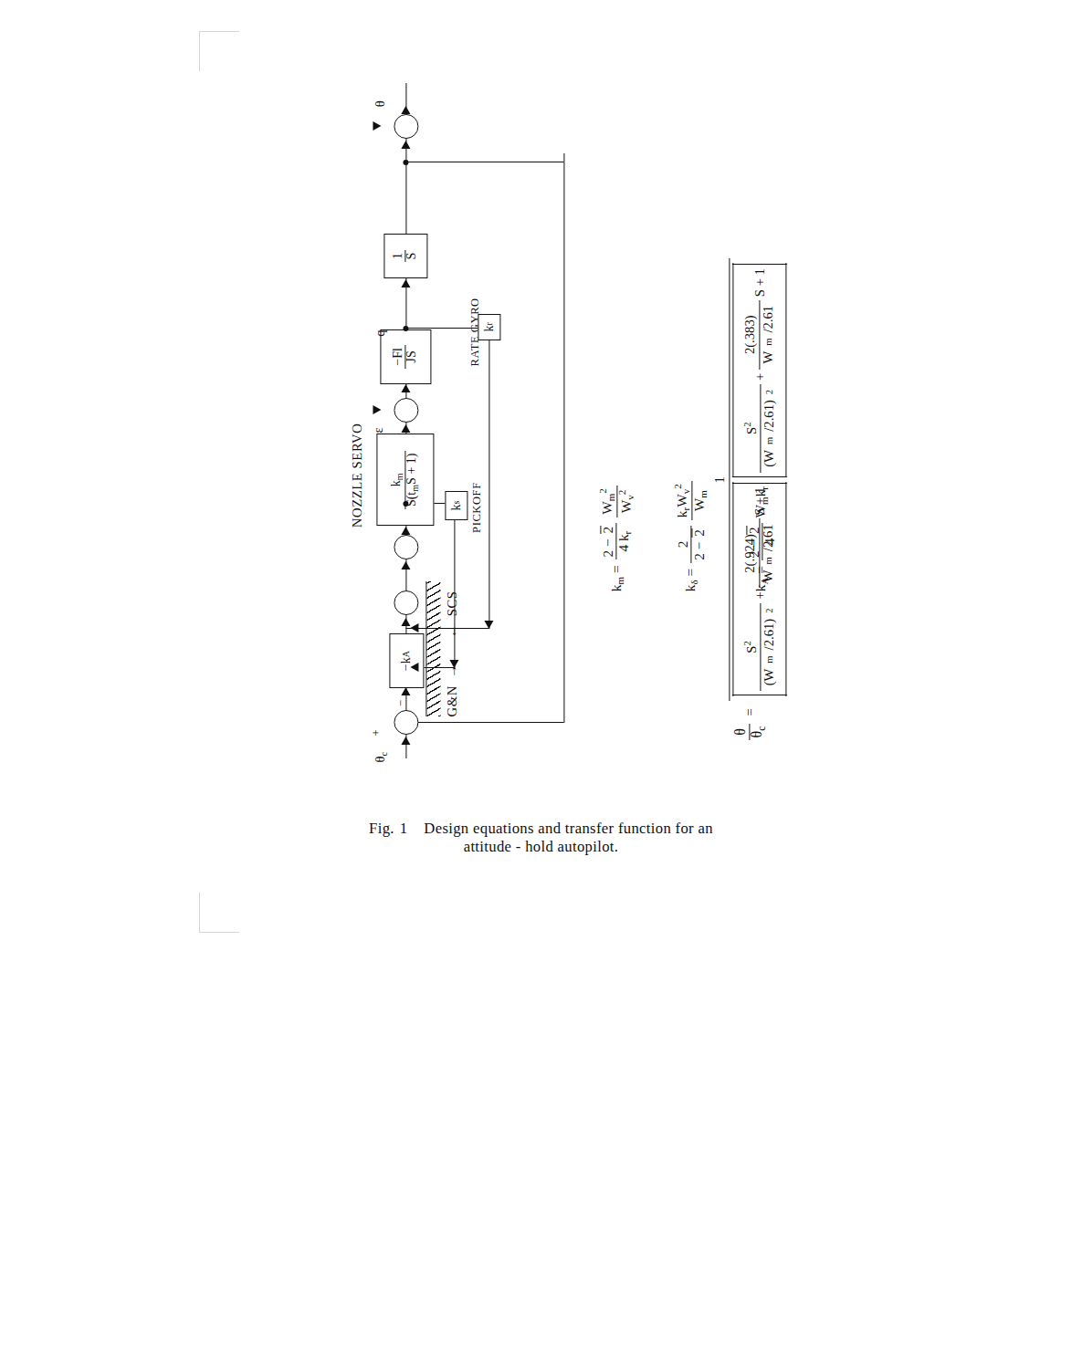θc
+
−
G&N →
← SCS
−kA
NOZZLE SERVO
km S(tm S + 1)
ks
PICKOFF
ε
−Fl JS
RATE GYRO
kr
q
1 S
θ
km = 2 − 2 4 kr Wm 2 Wv 2
kδ = 2 2 − 2 kr Wv 2 Wm
kA = 2 − 2 4 Wmkr
θ θc = 1 S2 (Wm/2.61)2 + 2(.924) Wm/2.61 S + 1 S2 (Wm/2.61)2 + 2(.383) Wm/2.61 S + 1
Fig. 1 Design equations and transfer function for an attitude - hold autopilot.